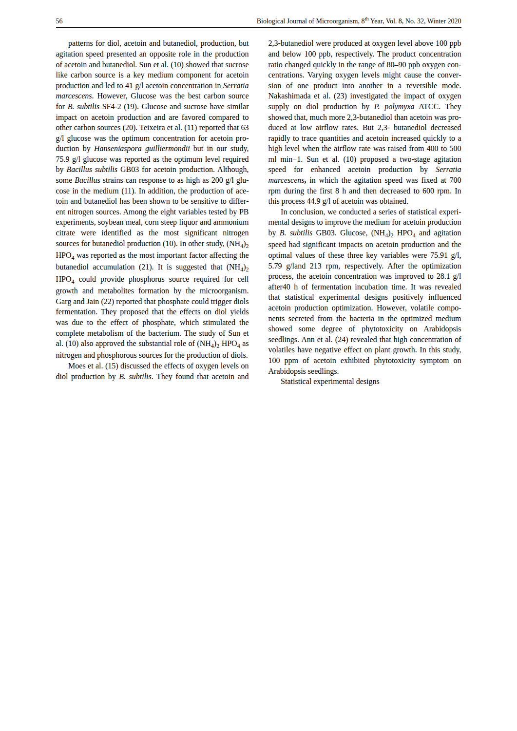56 Biological Journal of Microorganism, 8th Year, Vol. 8, No. 32, Winter 2020
patterns for diol, acetoin and butanediol, production, but agitation speed presented an opposite role in the production of acetoin and butanediol. Sun et al. (10) showed that sucrose like carbon source is a key medium component for acetoin production and led to 41 g/l acetoin concentration in Serratia marcescens. However, Glucose was the best carbon source for B. subtilis SF4-2 (19). Glucose and sucrose have similar impact on acetoin production and are favored compared to other carbon sources (20). Teixeira et al. (11) reported that 63 g/l glucose was the optimum concentration for acetoin production by Hanseniaspora guilliermondii but in our study, 75.9 g/l glucose was reported as the optimum level required by Bacillus subtilis GB03 for acetoin production. Although, some Bacillus strains can response to as high as 200 g/l glucose in the medium (11). In addition, the production of acetoin and butanediol has been shown to be sensitive to different nitrogen sources. Among the eight variables tested by PB experiments, soybean meal, corn steep liquor and ammonium citrate were identified as the most significant nitrogen sources for butanediol production (10). In other study, (NH4)2 HPO4 was reported as the most important factor affecting the butanediol accumulation (21). It is suggested that (NH4)2 HPO4 could provide phosphorus source required for cell growth and metabolites formation by the microorganism. Garg and Jain (22) reported that phosphate could trigger diols fermentation. They proposed that the effects on diol yields was due to the effect of phosphate, which stimulated the complete metabolism of the bacterium. The study of Sun et al. (10) also approved the substantial role of (NH4)2 HPO4 as nitrogen and phosphorous sources for the production of diols.
Moes et al. (15) discussed the effects of oxygen levels on diol production by B. subtilis. They found that acetoin and 2,3-butanediol were produced at oxygen level above 100 ppb and below 100 ppb, respectively. The product concentration ratio changed quickly in the range of 80–90 ppb oxygen concentrations. Varying oxygen levels might cause the conversion of one product into another in a reversible mode. Nakashimada et al. (23) investigated the impact of oxygen supply on diol production by P. polymyxa ATCC. They showed that, much more 2,3-butanediol than acetoin was produced at low airflow rates. But 2,3- butanediol decreased rapidly to trace quantities and acetoin increased quickly to a high level when the airflow rate was raised from 400 to 500 ml min−1. Sun et al. (10) proposed a two-stage agitation speed for enhanced acetoin production by Serratia marcescens, in which the agitation speed was fixed at 700 rpm during the first 8 h and then decreased to 600 rpm. In this process 44.9 g/l of acetoin was obtained.
In conclusion, we conducted a series of statistical experimental designs to improve the medium for acetoin production by B. subtilis GB03. Glucose, (NH4)2 HPO4 and agitation speed had significant impacts on acetoin production and the optimal values of these three key variables were 75.91 g/l, 5.79 g/land 213 rpm, respectively. After the optimization process, the acetoin concentration was improved to 28.1 g/l after40 h of fermentation incubation time. It was revealed that statistical experimental designs positively influenced acetoin production optimization. However, volatile components secreted from the bacteria in the optimized medium showed some degree of phytotoxicity on Arabidopsis seedlings. Ann et al. (24) revealed that high concentration of volatiles have negative effect on plant growth. In this study, 100 ppm of acetoin exhibited phytotoxicity symptom on Arabidopsis seedlings.
Statistical experimental designs